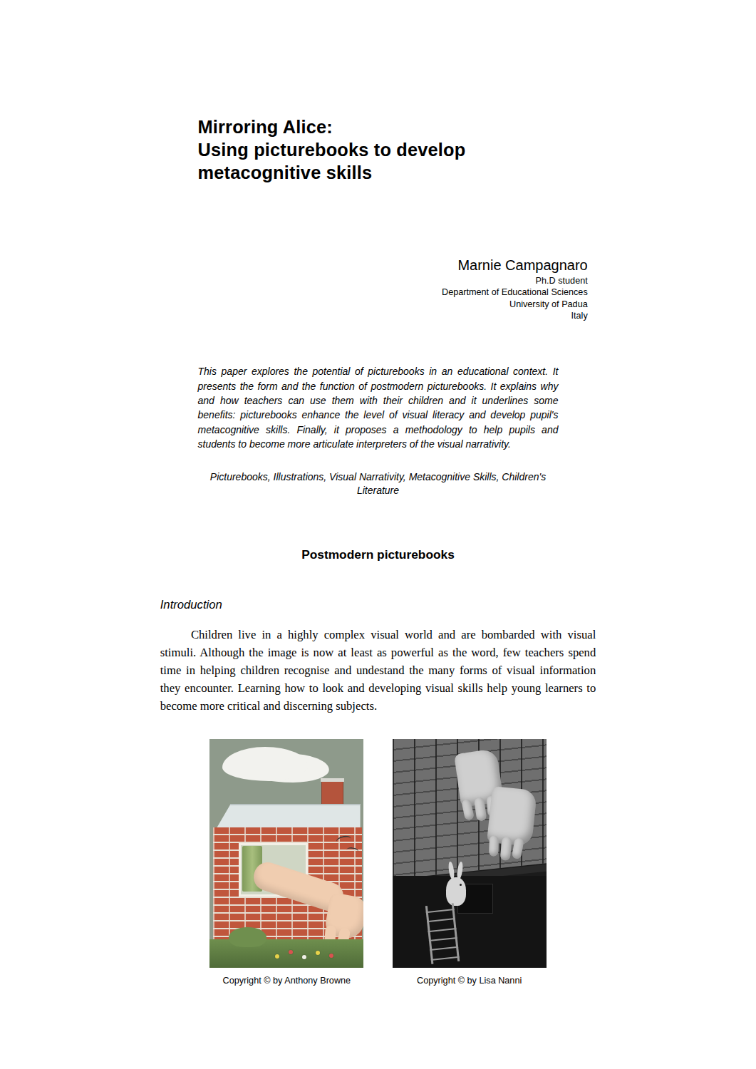Mirroring Alice:
Using picturebooks to develop
metacognitive skills
Marnie Campagnaro
Ph.D student
Department of Educational Sciences
University of Padua
Italy
This paper explores the potential of picturebooks in an educational context. It presents the form and the function of postmodern picturebooks. It explains why and how teachers can use them with their children and it underlines some benefits: picturebooks enhance the level of visual literacy and develop pupil's metacognitive skills. Finally, it proposes a methodology to help pupils and students to become more articulate interpreters of the visual narrativity.
Picturebooks, Illustrations, Visual Narrativity, Metacognitive Skills, Children's Literature
Postmodern picturebooks
Introduction
Children live in a highly complex visual world and are bombarded with visual stimuli. Although the image is now at least as powerful as the word, few teachers spend time in helping children recognise and undestand the many forms of visual information they encounter. Learning how to look and developing visual skills help young learners to become more critical and discerning subjects.
Copyright © by Anthony Browne
Copyright © by Lisa Nanni